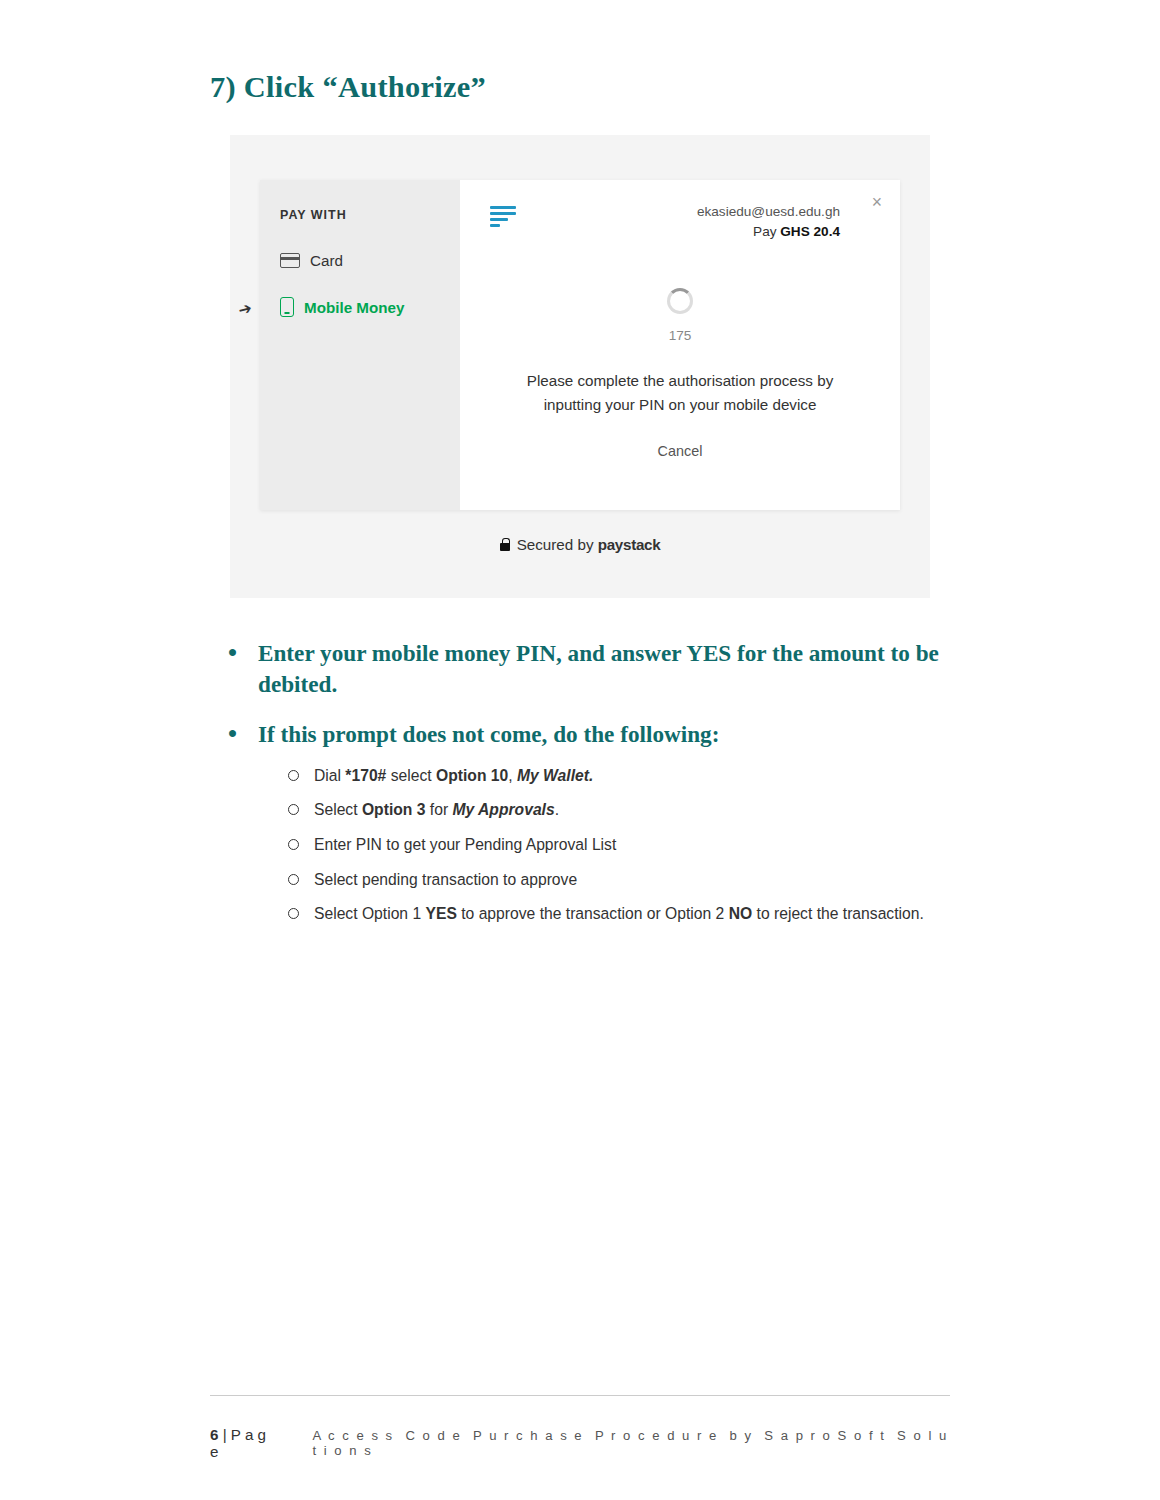7) Click “Authorize”
➔
Pay with
Card
Mobile Money
×
ekasiedu@uesd.edu.gh
Pay GHS 20.4
175
Please complete the authorisation process by inputting your PIN on your mobile device
Cancel
Secured by paystack
Enter your mobile money PIN, and answer YES for the amount to be debited.
If this prompt does not come, do the following:
Dial *170# select Option 10, My Wallet.
Select Option 3 for My Approvals.
Enter PIN to get your Pending Approval List
Select pending transaction to approve
Select Option 1 YES to approve the transaction or Option 2 NO to reject the transaction.
6 | P a g e
A c c e s s C o d e P u r c h a s e P r o c e d u r e b y S a p r o S o f t S o l u t i o n s